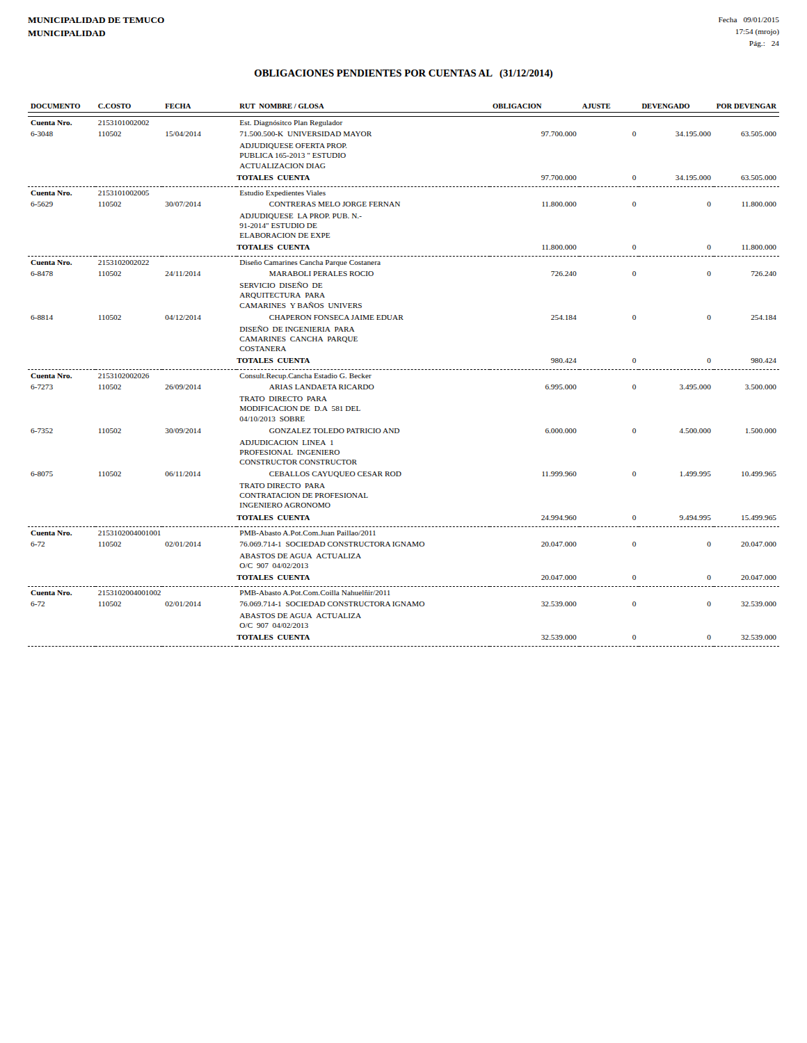MUNICIPALIDAD DE TEMUCO
MUNICIPALIDAD
Fecha 09/01/2015
17:54 (mrojo)
Pág.: 24
OBLIGACIONES PENDIENTES POR CUENTAS AL (31/12/2014)
| DOCUMENTO | C.COSTO | FECHA | RUT NOMBRE / GLOSA | OBLIGACION | AJUSTE | DEVENGADO | POR DEVENGAR |
| --- | --- | --- | --- | --- | --- | --- | --- |
| Cuenta Nro. | 2153101002002 | Est. Diagnósitco Plan Regulador |
| 6-3048 | 110502 | 15/04/2014 | 71.500.500-K UNIVERSIDAD MAYOR | 97.700.000 | 0 | 34.195.000 | 63.505.000 |
| | ADJUDIQUESE OFERTA PROP. PUBLICA 165-2013 " ESTUDIO ACTUALIZACION DIAG | |
| | TOTALES CUENTA | 97.700.000 | 0 | 34.195.000 | 63.505.000 |
| Cuenta Nro. | 2153101002005 | Estudio Expedientes Viales |
| 6-5629 | 110502 | 30/07/2014 | CONTRERAS MELO JORGE FERNAN | 11.800.000 | 0 | 0 | 11.800.000 |
| | ADJUDIQUESE LA PROP. PUB. N.- 91-2014" ESTUDIO DE ELABORACION DE EXPE | |
| | TOTALES CUENTA | 11.800.000 | 0 | 0 | 11.800.000 |
| Cuenta Nro. | 2153102002022 | Diseño Camarines Cancha Parque Costanera |
| 6-8478 | 110502 | 24/11/2014 | MARABOLI PERALES ROCIO | 726.240 | 0 | 0 | 726.240 |
| | SERVICIO DISEÑO DE ARQUITECTURA PARA CAMARINES Y BAÑOS UNIVERS | |
| 6-8814 | 110502 | 04/12/2014 | CHAPERON FONSECA JAIME EDUAR | 254.184 | 0 | 0 | 254.184 |
| | DISEÑO DE INGENIERIA PARA CAMARINES CANCHA PARQUE COSTANERA | |
| | TOTALES CUENTA | 980.424 | 0 | 0 | 980.424 |
| Cuenta Nro. | 2153102002026 | Consult.Recup.Cancha Estadio G. Becker |
| 6-7273 | 110502 | 26/09/2014 | ARIAS LANDAETA RICARDO | 6.995.000 | 0 | 3.495.000 | 3.500.000 |
| | TRATO DIRECTO PARA MODIFICACION DE D.A 581 DEL 04/10/2013 SOBRE | |
| 6-7352 | 110502 | 30/09/2014 | GONZALEZ TOLEDO PATRICIO AND | 6.000.000 | 0 | 4.500.000 | 1.500.000 |
| | ADJUDICACION LINEA 1 PROFESIONAL INGENIERO CONSTRUCTOR CONSTRUCTOR | |
| 6-8075 | 110502 | 06/11/2014 | CEBALLOS CAYUQUEO CESAR ROD | 11.999.960 | 0 | 1.499.995 | 10.499.965 |
| | TRATO DIRECTO PARA CONTRATACION DE PROFESIONAL INGENIERO AGRONOMO | |
| | TOTALES CUENTA | 24.994.960 | 0 | 9.494.995 | 15.499.965 |
| Cuenta Nro. | 2153102004001001 | PMB-Abasto A.Pot.Com.Juan Paillao/2011 |
| 6-72 | 110502 | 02/01/2014 | 76.069.714-1 SOCIEDAD CONSTRUCTORA IGNAMO | 20.047.000 | 0 | 0 | 20.047.000 |
| | ABASTOS DE AGUA ACTUALIZA O/C 907 04/02/2013 | |
| | TOTALES CUENTA | 20.047.000 | 0 | 0 | 20.047.000 |
| Cuenta Nro. | 2153102004001002 | PMB-Abasto A.Pot.Com.Coilla Nahuelñir/2011 |
| 6-72 | 110502 | 02/01/2014 | 76.069.714-1 SOCIEDAD CONSTRUCTORA IGNAMO | 32.539.000 | 0 | 0 | 32.539.000 |
| | ABASTOS DE AGUA ACTUALIZA O/C 907 04/02/2013 | |
| | TOTALES CUENTA | 32.539.000 | 0 | 0 | 32.539.000 |